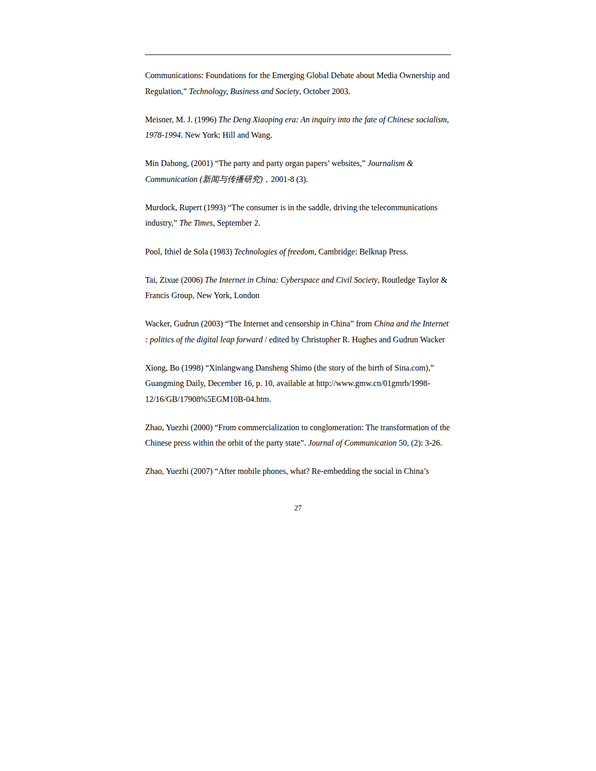Communications: Foundations for the Emerging Global Debate about Media Ownership and Regulation,” Technology, Business and Society, October 2003.
Meisner, M. J. (1996) The Deng Xiaoping era: An inquiry into the fate of Chinese socialism, 1978-1994. New York: Hill and Wang.
Min Dahong, (2001) “The party and party organ papers’ websites,” Journalism & Communication (新闻与传播研究)，2001-8 (3).
Murdock, Rupert (1993) “The consumer is in the saddle, driving the telecommunications industry,” The Times, September 2.
Pool, Ithiel de Sola (1983) Technologies of freedom, Cambridge: Belknap Press.
Tai, Zixue (2006) The Internet in China: Cyberspace and Civil Society, Routledge Taylor & Francis Group, New York, London
Wacker, Gudrun (2003) “The Internet and censorship in China” from China and the Internet : politics of the digital leap forward / edited by Christopher R. Hughes and Gudrun Wacker
Xiong, Bo (1998) “Xinlangwang Dansheng Shimo (the story of the birth of Sina.com),” Guangming Daily, December 16, p. 10, available at http://www.gmw.cn/01gmrb/1998-12/16/GB/17908%5EGM10B-04.htm.
Zhao, Yuezhi (2000) “From commercialization to conglomeration: The transformation of the Chinese press within the orbit of the party state”. Journal of Communication 50, (2): 3-26.
Zhao, Yuezhi (2007) “After mobile phones, what? Re-embedding the social in China’s
27